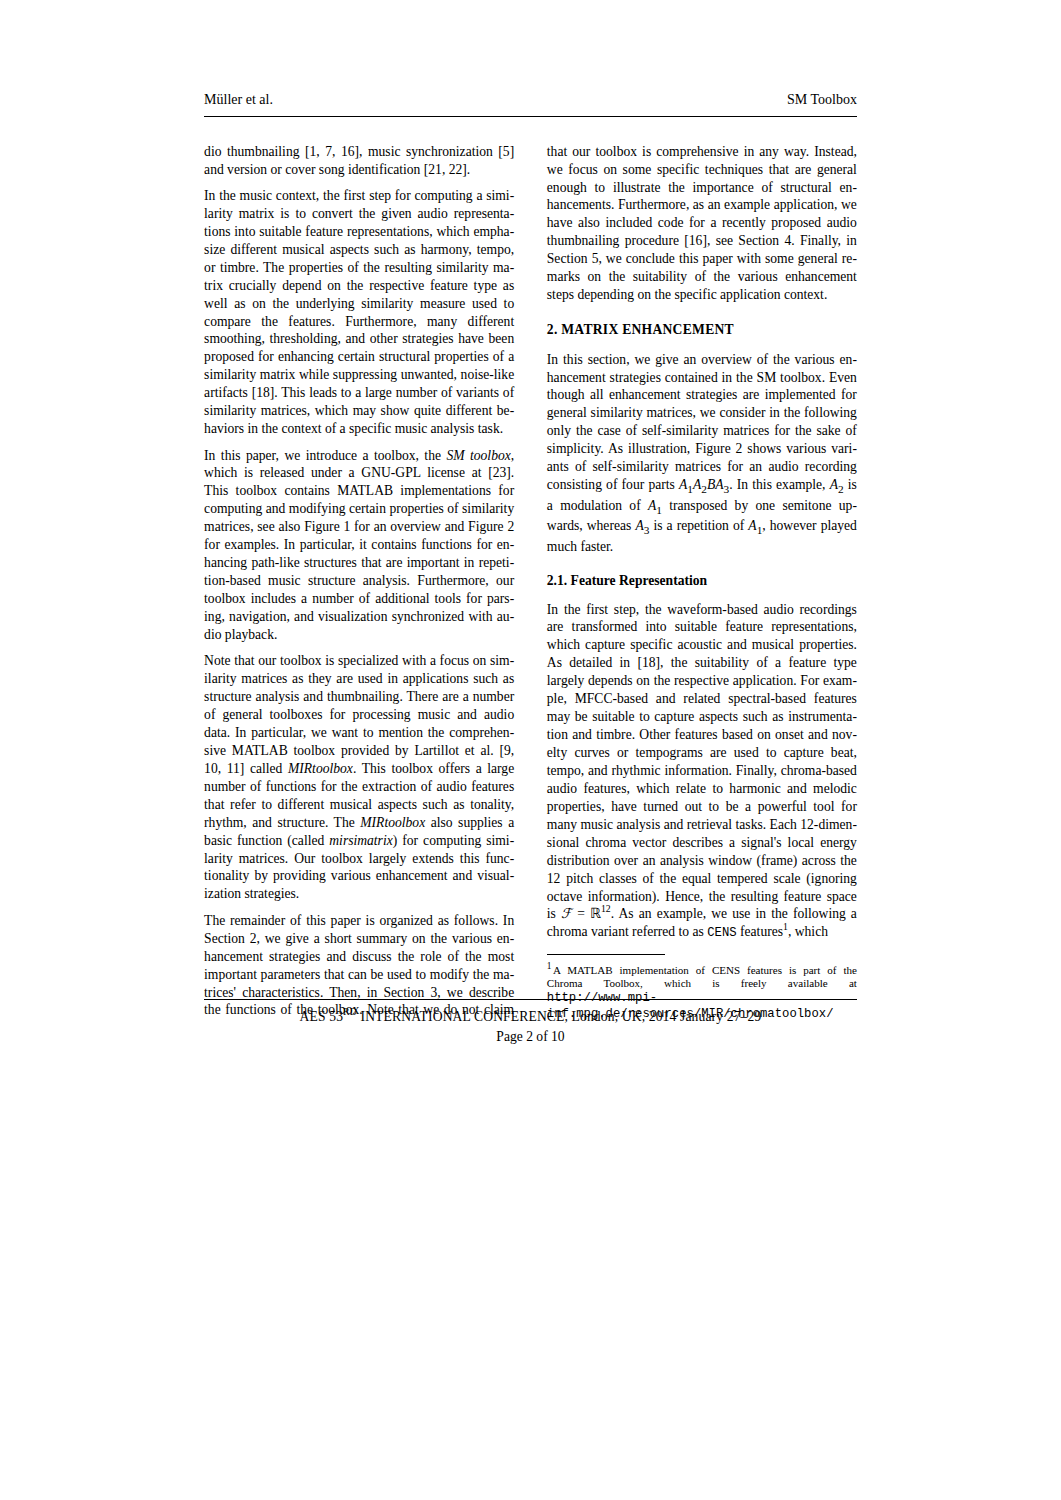Müller et al.
SM Toolbox
dio thumbnailing [1, 7, 16], music synchronization [5] and version or cover song identification [21, 22].
In the music context, the first step for computing a similarity matrix is to convert the given audio representations into suitable feature representations, which emphasize different musical aspects such as harmony, tempo, or timbre. The properties of the resulting similarity matrix crucially depend on the respective feature type as well as on the underlying similarity measure used to compare the features. Furthermore, many different smoothing, thresholding, and other strategies have been proposed for enhancing certain structural properties of a similarity matrix while suppressing unwanted, noise-like artifacts [18]. This leads to a large number of variants of similarity matrices, which may show quite different behaviors in the context of a specific music analysis task.
In this paper, we introduce a toolbox, the SM toolbox, which is released under a GNU-GPL license at [23]. This toolbox contains MATLAB implementations for computing and modifying certain properties of similarity matrices, see also Figure 1 for an overview and Figure 2 for examples. In particular, it contains functions for enhancing path-like structures that are important in repetition-based music structure analysis. Furthermore, our toolbox includes a number of additional tools for parsing, navigation, and visualization synchronized with audio playback.
Note that our toolbox is specialized with a focus on similarity matrices as they are used in applications such as structure analysis and thumbnailing. There are a number of general toolboxes for processing music and audio data. In particular, we want to mention the comprehensive MATLAB toolbox provided by Lartillot et al. [9, 10, 11] called MIRtoolbox. This toolbox offers a large number of functions for the extraction of audio features that refer to different musical aspects such as tonality, rhythm, and structure. The MIRtoolbox also supplies a basic function (called mirsimatrix) for computing similarity matrices. Our toolbox largely extends this functionality by providing various enhancement and visualization strategies.
The remainder of this paper is organized as follows. In Section 2, we give a short summary on the various enhancement strategies and discuss the role of the most important parameters that can be used to modify the matrices' characteristics. Then, in Section 3, we describe the functions of the toolbox. Note that we do not claim that our toolbox is comprehensive in any way. Instead, we focus on some specific techniques that are general enough to illustrate the importance of structural enhancements. Furthermore, as an example application, we have also included code for a recently proposed audio thumbnailing procedure [16], see Section 4. Finally, in Section 5, we conclude this paper with some general remarks on the suitability of the various enhancement steps depending on the specific application context.
2. Matrix Enhancement
In this section, we give an overview of the various enhancement strategies contained in the SM toolbox. Even though all enhancement strategies are implemented for general similarity matrices, we consider in the following only the case of self-similarity matrices for the sake of simplicity. As illustration, Figure 2 shows various variants of self-similarity matrices for an audio recording consisting of four parts A1A2BA3. In this example, A2 is a modulation of A1 transposed by one semitone upwards, whereas A3 is a repetition of A1, however played much faster.
2.1. Feature Representation
In the first step, the waveform-based audio recordings are transformed into suitable feature representations, which capture specific acoustic and musical properties. As detailed in [18], the suitability of a feature type largely depends on the respective application. For example, MFCC-based and related spectral-based features may be suitable to capture aspects such as instrumentation and timbre. Other features based on onset and novelty curves or tempograms are used to capture beat, tempo, and rhythmic information. Finally, chroma-based audio features, which relate to harmonic and melodic properties, have turned out to be a powerful tool for many music analysis and retrieval tasks. Each 12-dimensional chroma vector describes a signal's local energy distribution over an analysis window (frame) across the 12 pitch classes of the equal tempered scale (ignoring octave information). Hence, the resulting feature space is ℱ = ℝ12. As an example, we use in the following a chroma variant referred to as CENS features1, which
1 A MATLAB implementation of CENS features is part of the Chroma Toolbox, which is freely available at http://www.mpi-inf.mpg.de/resources/MIR/chromatoolbox/
AES 53RD INTERNATIONAL CONFERENCE, London, UK, 2014 January 27–29
Page 2 of 10